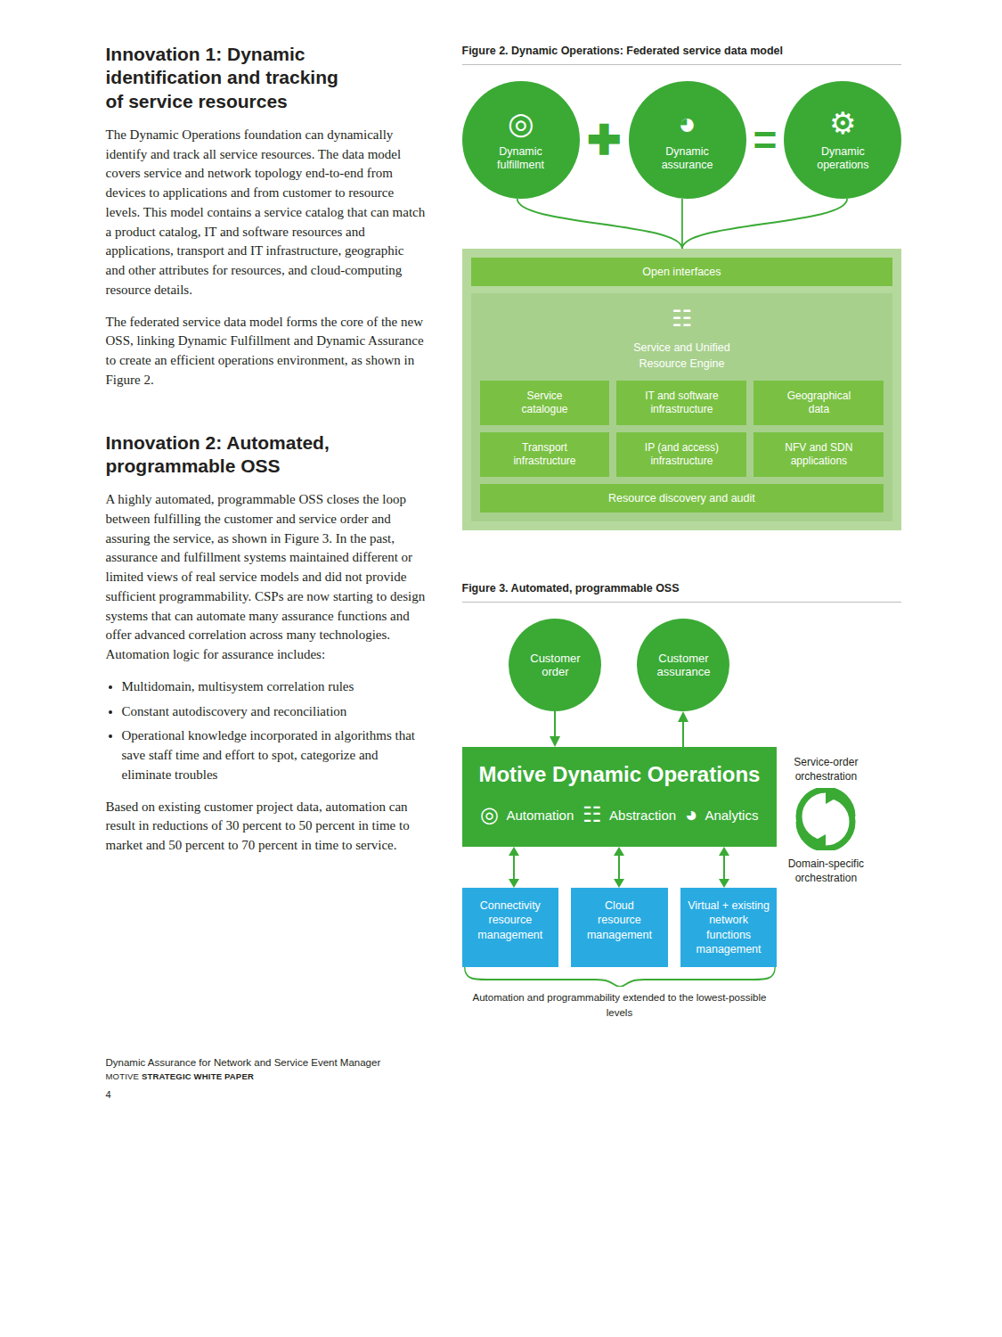Innovation 1: Dynamic
identification and tracking
of service resources
The Dynamic Operations foundation can dynamically identify and track all service resources. The data model covers service and network topology end-to-end from devices to applications and from customer to resource levels. This model contains a service catalog that can match a product catalog, IT and software resources and applications, transport and IT infrastructure, geographic and other attributes for resources, and cloud-computing resource details.
The federated service data model forms the core of the new OSS, linking Dynamic Fulfillment and Dynamic Assurance to create an efficient operations environment, as shown in Figure 2.
Innovation 2: Automated,
programmable OSS
A highly automated, programmable OSS closes the loop between fulfilling the customer and service order and assuring the service, as shown in Figure 3. In the past, assurance and fulfillment systems maintained different or limited views of real service models and did not provide sufficient programmability. CSPs are now starting to design systems that can automate many assurance functions and offer advanced correlation across many technologies. Automation logic for assurance includes:
Multidomain, multisystem correlation rules
Constant autodiscovery and reconciliation
Operational knowledge incorporated in algorithms that save staff time and effort to spot, categorize and eliminate troubles
Based on existing customer project data, automation can result in reductions of 30 percent to 50 percent in time to market and 50 percent to 70 percent in time to service.
Figure 2. Dynamic Operations: Federated service data model
◎ Dynamic
fulfillment
✚
◕ Dynamic
assurance
=
⚙ Dynamic
operations
Open interfaces
☷ Service and Unified
Resource Engine
Service
catalogue
IT and software
infrastructure
Geographical
data
Transport
infrastructure
IP (and access)
infrastructure
NFV and SDN
applications
Resource discovery and audit
Figure 3. Automated, programmable OSS
Customer
order
Customer
assurance
Motive Dynamic Operations
◎Automation
☷Abstraction
◕Analytics
Connectivity
resource
management
Cloud
resource
management
Virtual + existing
network functions
management
Automation and programmability extended to the lowest-possible levels
Service-order
orchestration
Domain-specific
orchestration
Dynamic Assurance for Network and Service Event Manager
MOTIVE STRATEGIC WHITE PAPER
4